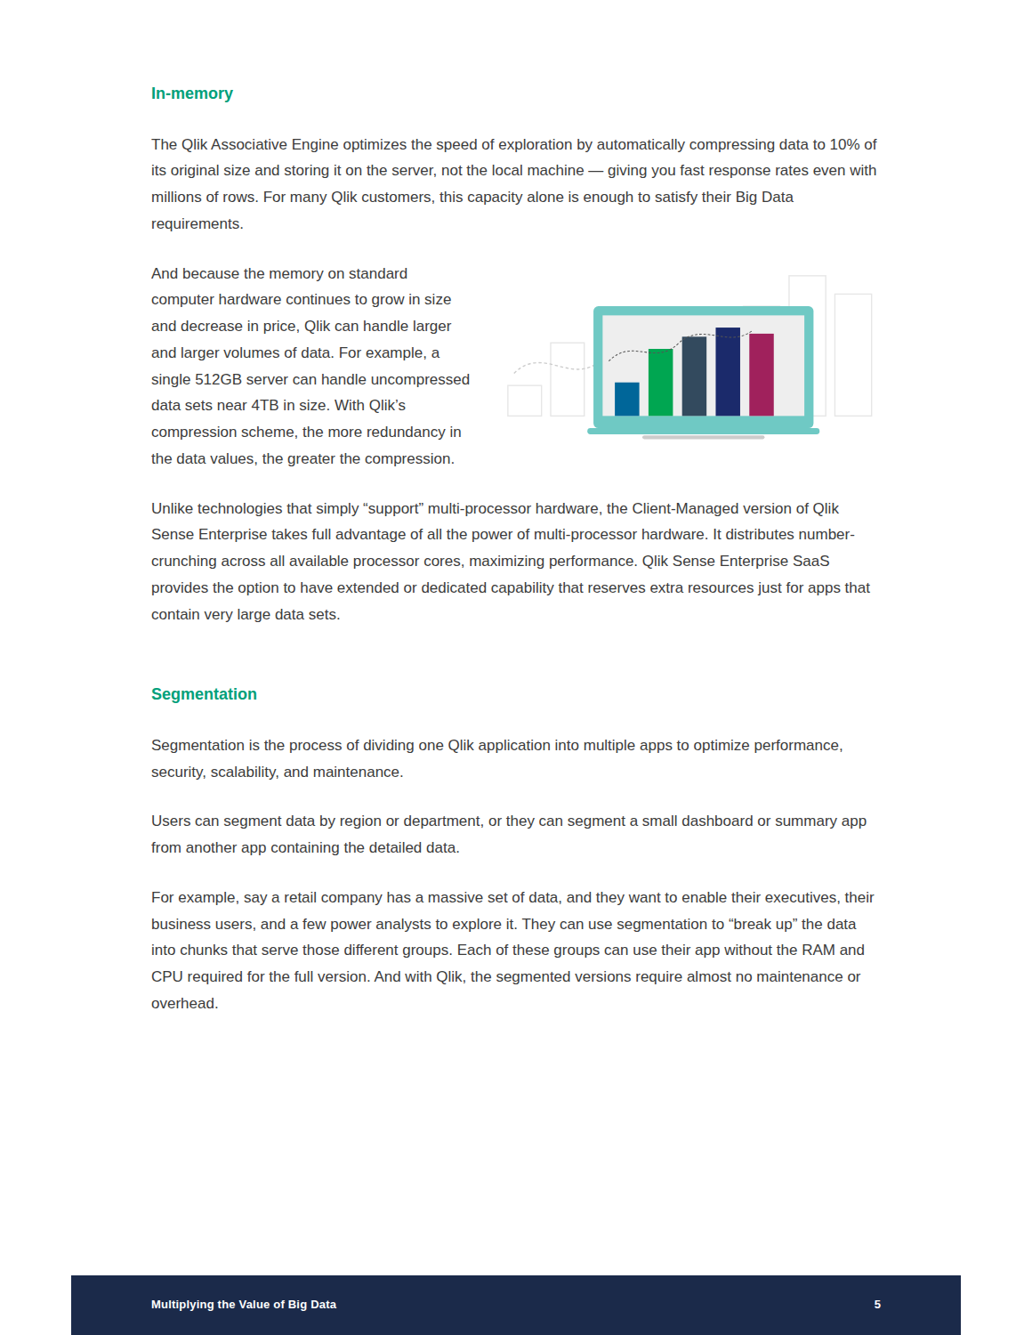In-memory
The Qlik Associative Engine optimizes the speed of exploration by automatically compressing data to 10% of its original size and storing it on the server, not the local machine — giving you fast response rates even with millions of rows. For many Qlik customers, this capacity alone is enough to satisfy their Big Data requirements.
And because the memory on standard computer hardware continues to grow in size and decrease in price, Qlik can handle larger and larger volumes of data. For example, a single 512GB server can handle uncompressed data sets near 4TB in size. With Qlik’s compression scheme, the more redundancy in the data values, the greater the compression.
Unlike technologies that simply “support” multi-processor hardware, the Client-Managed version of Qlik Sense Enterprise takes full advantage of all the power of multi-processor hardware. It distributes number-crunching across all available processor cores, maximizing performance. Qlik Sense Enterprise SaaS provides the option to have extended or dedicated capability that reserves extra resources just for apps that contain very large data sets.
Segmentation
Segmentation is the process of dividing one Qlik application into multiple apps to optimize performance, security, scalability, and maintenance.
Users can segment data by region or department, or they can segment a small dashboard or summary app from another app containing the detailed data.
For example, say a retail company has a massive set of data, and they want to enable their executives, their business users, and a few power analysts to explore it. They can use segmentation to “break up” the data into chunks that serve those different groups. Each of these groups can use their app without the RAM and CPU required for the full version. And with Qlik, the segmented versions require almost no maintenance or overhead.
Multiplying the Value of Big Data 5